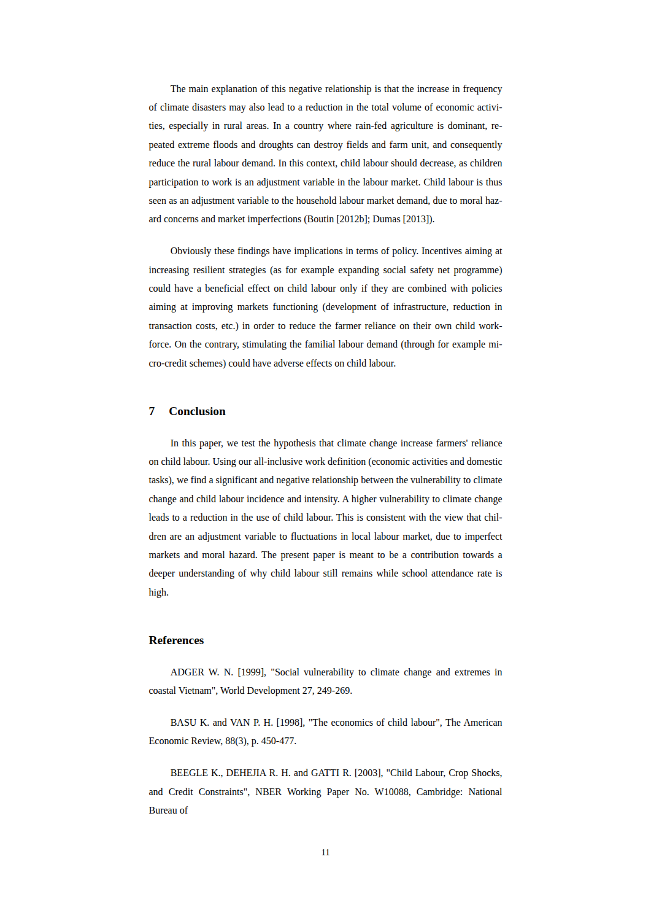The main explanation of this negative relationship is that the increase in frequency of climate disasters may also lead to a reduction in the total volume of economic activities, especially in rural areas. In a country where rain-fed agriculture is dominant, repeated extreme floods and droughts can destroy fields and farm unit, and consequently reduce the rural labour demand. In this context, child labour should decrease, as children participation to work is an adjustment variable in the labour market. Child labour is thus seen as an adjustment variable to the household labour market demand, due to moral hazard concerns and market imperfections (Boutin [2012b]; Dumas [2013]).
Obviously these findings have implications in terms of policy. Incentives aiming at increasing resilient strategies (as for example expanding social safety net programme) could have a beneficial effect on child labour only if they are combined with policies aiming at improving markets functioning (development of infrastructure, reduction in transaction costs, etc.) in order to reduce the farmer reliance on their own child workforce. On the contrary, stimulating the familial labour demand (through for example micro-credit schemes) could have adverse effects on child labour.
7 Conclusion
In this paper, we test the hypothesis that climate change increase farmers' reliance on child labour. Using our all-inclusive work definition (economic activities and domestic tasks), we find a significant and negative relationship between the vulnerability to climate change and child labour incidence and intensity. A higher vulnerability to climate change leads to a reduction in the use of child labour. This is consistent with the view that children are an adjustment variable to fluctuations in local labour market, due to imperfect markets and moral hazard. The present paper is meant to be a contribution towards a deeper understanding of why child labour still remains while school attendance rate is high.
References
ADGER W. N. [1999], "Social vulnerability to climate change and extremes in coastal Vietnam", World Development 27, 249-269.
BASU K. and VAN P. H. [1998], "The economics of child labour", The American Economic Review, 88(3), p. 450-477.
BEEGLE K., DEHEJIA R. H. and GATTI R. [2003], "Child Labour, Crop Shocks, and Credit Constraints", NBER Working Paper No. W10088, Cambridge: National Bureau of
11